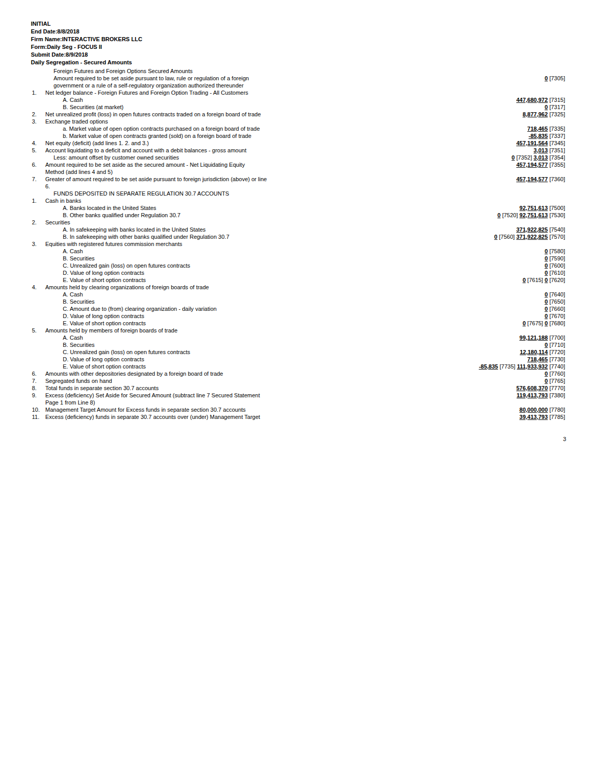INITIAL
End Date:8/8/2018
Firm Name:INTERACTIVE BROKERS LLC
Form:Daily Seg - FOCUS II
Submit Date:8/9/2018
Daily Segregation - Secured Amounts
| | Foreign Futures and Foreign Options Secured Amounts | |
| | Amount required to be set aside pursuant to law, rule or regulation of a foreign | 0 [7305] |
| | government or a rule of a self-regulatory organization authorized thereunder | |
| 1. | Net ledger balance - Foreign Futures and Foreign Option Trading - All Customers | |
| | A. Cash | 447,680,972 [7315] |
| | B. Securities (at market) | 0 [7317] |
| 2. | Net unrealized profit (loss) in open futures contracts traded on a foreign board of trade | 8,877,962 [7325] |
| 3. | Exchange traded options | |
| | a. Market value of open option contracts purchased on a foreign board of trade | 718,465 [7335] |
| | b. Market value of open contracts granted (sold) on a foreign board of trade | -85,835 [7337] |
| 4. | Net equity (deficit) (add lines 1. 2. and 3.) | 457,191,564 [7345] |
| 5. | Account liquidating to a deficit and account with a debit balances - gross amount | 3,013 [7351] |
| | Less: amount offset by customer owned securities | 0 [7352] 3,013 [7354] |
| 6. | Amount required to be set aside as the secured amount - Net Liquidating Equity | 457,194,577 [7355] |
| | Method (add lines 4 and 5) | |
| 7. | Greater of amount required to be set aside pursuant to foreign jurisdiction (above) or line | 457,194,577 [7360] |
| | 6. | |
| | FUNDS DEPOSITED IN SEPARATE REGULATION 30.7 ACCOUNTS | |
| 1. | Cash in banks | |
| | A. Banks located in the United States | 92,751,613 [7500] |
| | B. Other banks qualified under Regulation 30.7 | 0 [7520] 92,751,613 [7530] |
| 2. | Securities | |
| | A. In safekeeping with banks located in the United States | 371,922,825 [7540] |
| | B. In safekeeping with other banks qualified under Regulation 30.7 | 0 [7560] 371,922,825 [7570] |
| 3. | Equities with registered futures commission merchants | |
| | A. Cash | 0 [7580] |
| | B. Securities | 0 [7590] |
| | C. Unrealized gain (loss) on open futures contracts | 0 [7600] |
| | D. Value of long option contracts | 0 [7610] |
| | E. Value of short option contracts | 0 [7615] 0 [7620] |
| 4. | Amounts held by clearing organizations of foreign boards of trade | |
| | A. Cash | 0 [7640] |
| | B. Securities | 0 [7650] |
| | C. Amount due to (from) clearing organization - daily variation | 0 [7660] |
| | D. Value of long option contracts | 0 [7670] |
| | E. Value of short option contracts | 0 [7675] 0 [7680] |
| 5. | Amounts held by members of foreign boards of trade | |
| | A. Cash | 99,121,188 [7700] |
| | B. Securities | 0 [7710] |
| | C. Unrealized gain (loss) on open futures contracts | 12,180,114 [7720] |
| | D. Value of long option contracts | 718,465 [7730] |
| | E. Value of short option contracts | -85,835 [7735] 111,933,932 [7740] |
| 6. | Amounts with other depositories designated by a foreign board of trade | 0 [7760] |
| 7. | Segregated funds on hand | 0 [7765] |
| 8. | Total funds in separate section 30.7 accounts | 576,608,370 [7770] |
| 9. | Excess (deficiency) Set Aside for Secured Amount (subtract line 7 Secured Statement | 119,413,793 [7380] |
| | Page 1 from Line 8) | |
| 10. | Management Target Amount for Excess funds in separate section 30.7 accounts | 80,000,000 [7780] |
| 11. | Excess (deficiency) funds in separate 30.7 accounts over (under) Management Target | 39,413,793 [7785] |
3